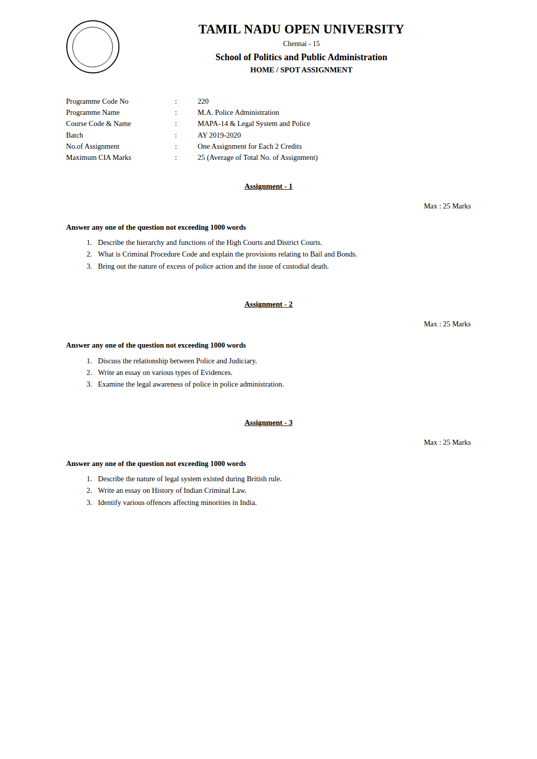TAMIL NADU OPEN UNIVERSITY
Chennai - 15
School of Politics and Public Administration
HOME / SPOT ASSIGNMENT
| Programme Code No | : | 220 |
| Programme Name | : | M.A. Police Administration |
| Course Code & Name | : | MAPA-14 & Legal System and Police |
| Batch | : | AY 2019-2020 |
| No.of Assignment | : | One Assignment for Each 2 Credits |
| Maximum CIA Marks | : | 25 (Average of Total No. of Assignment) |
Assignment - 1
Max : 25 Marks
Answer any one of the question not exceeding 1000 words
Describe the hierarchy and functions of the High Courts and District Courts.
What is Criminal Procedure Code and explain the provisions relating to Bail and Bonds.
Bring out the nature of excess of police action and the issue of custodial death.
Assignment - 2
Max : 25 Marks
Answer any one of the question not exceeding 1000 words
Discuss the relationship between Police and Judiciary.
Write an essay on various types of Evidences.
Examine the legal awareness of police in police administration.
Assignment - 3
Max : 25 Marks
Answer any one of the question not exceeding 1000 words
Describe the nature of legal system existed during British rule.
Write an essay on History of Indian Criminal Law.
Identify various offences affecting minorities in India.